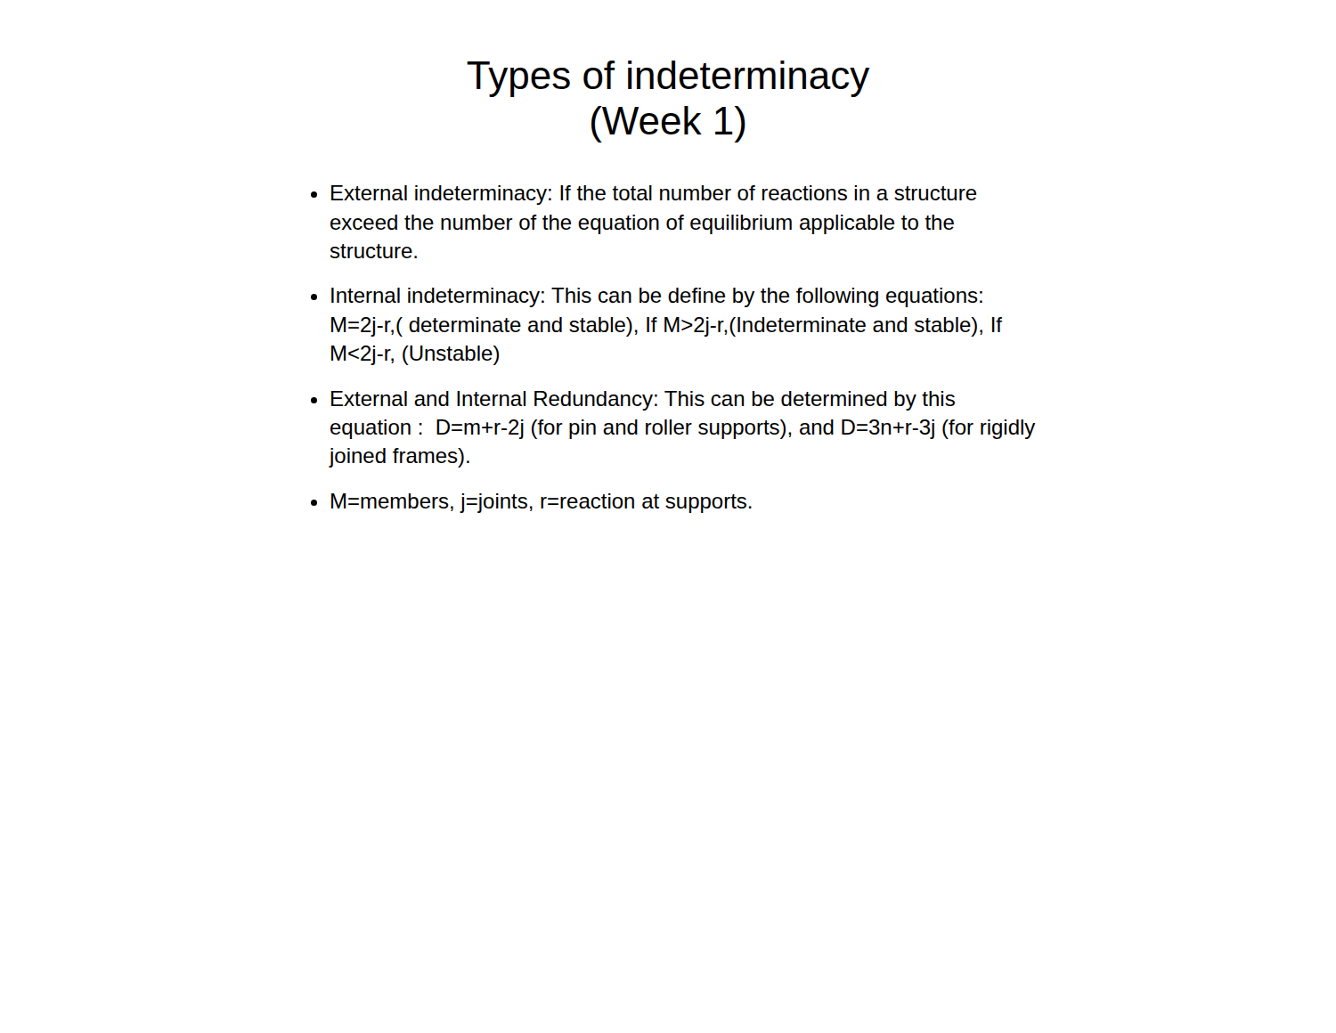Types of indeterminacy
(Week 1)
External indeterminacy: If the total number of reactions in a structure exceed the number of the equation of equilibrium applicable to the structure.
Internal indeterminacy: This can be define by the following equations: M=2j-r,( determinate and stable), If M>2j-r,(Indeterminate and stable), If M<2j-r, (Unstable)
External and Internal Redundancy: This can be determined by this equation : D=m+r-2j (for pin and roller supports), and D=3n+r-3j (for rigidly joined frames).
M=members, j=joints, r=reaction at supports.